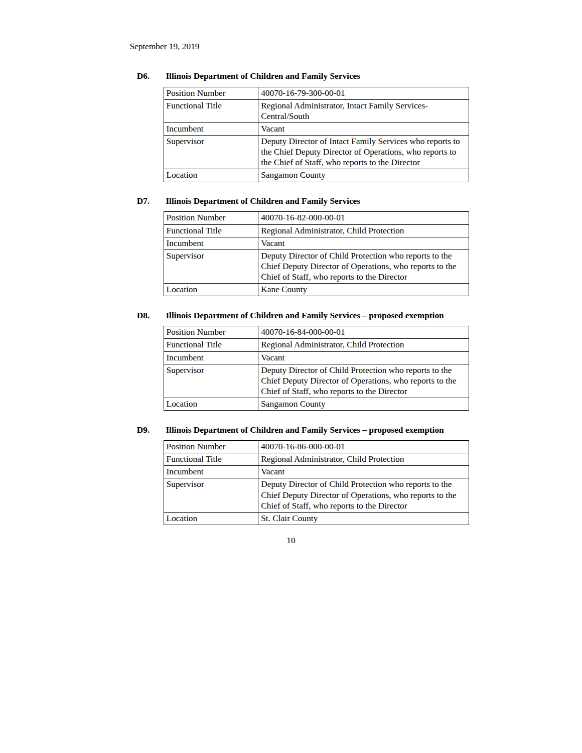September 19, 2019
D6. Illinois Department of Children and Family Services
| Position Number | 40070-16-79-300-00-01 |
| Functional Title | Regional Administrator, Intact Family Services-Central/South |
| Incumbent | Vacant |
| Supervisor | Deputy Director of Intact Family Services who reports to the Chief Deputy Director of Operations, who reports to the Chief of Staff, who reports to the Director |
| Location | Sangamon County |
D7. Illinois Department of Children and Family Services
| Position Number | 40070-16-82-000-00-01 |
| Functional Title | Regional Administrator, Child Protection |
| Incumbent | Vacant |
| Supervisor | Deputy Director of Child Protection who reports to the Chief Deputy Director of Operations, who reports to the Chief of Staff, who reports to the Director |
| Location | Kane County |
D8. Illinois Department of Children and Family Services – proposed exemption
| Position Number | 40070-16-84-000-00-01 |
| Functional Title | Regional Administrator, Child Protection |
| Incumbent | Vacant |
| Supervisor | Deputy Director of Child Protection who reports to the Chief Deputy Director of Operations, who reports to the Chief of Staff, who reports to the Director |
| Location | Sangamon County |
D9. Illinois Department of Children and Family Services – proposed exemption
| Position Number | 40070-16-86-000-00-01 |
| Functional Title | Regional Administrator, Child Protection |
| Incumbent | Vacant |
| Supervisor | Deputy Director of Child Protection who reports to the Chief Deputy Director of Operations, who reports to the Chief of Staff, who reports to the Director |
| Location | St. Clair County |
10